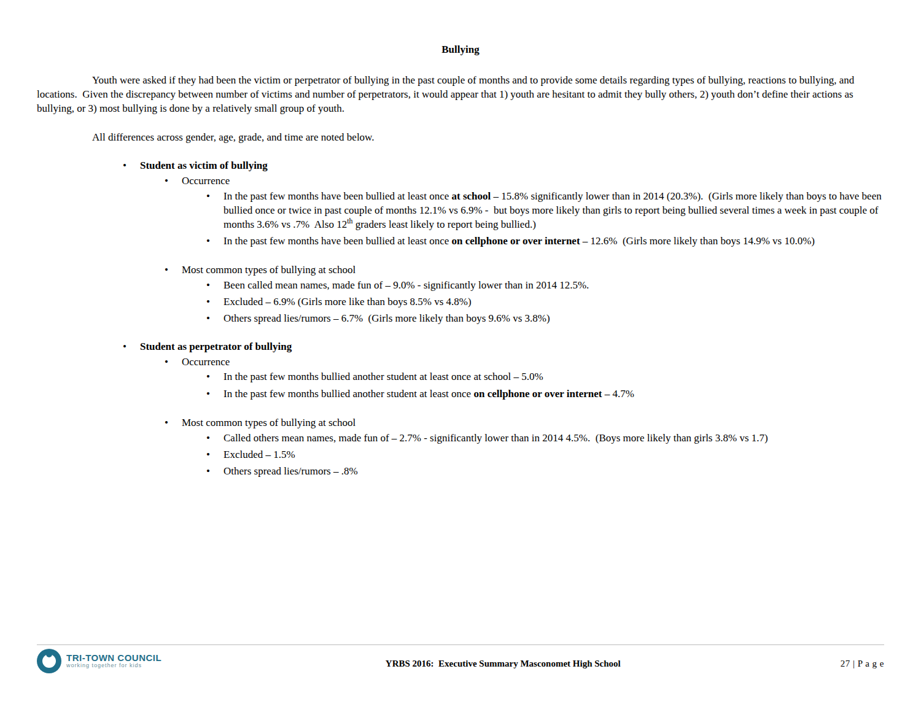Bullying
Youth were asked if they had been the victim or perpetrator of bullying in the past couple of months and to provide some details regarding types of bullying, reactions to bullying, and locations. Given the discrepancy between number of victims and number of perpetrators, it would appear that 1) youth are hesitant to admit they bully others, 2) youth don’t define their actions as bullying, or 3) most bullying is done by a relatively small group of youth.
All differences across gender, age, grade, and time are noted below.
Student as victim of bullying
Occurrence
In the past few months have been bullied at least once at school – 15.8% significantly lower than in 2014 (20.3%). (Girls more likely than boys to have been bullied once or twice in past couple of months 12.1% vs 6.9% - but boys more likely than girls to report being bullied several times a week in past couple of months 3.6% vs .7% Also 12th graders least likely to report being bullied.)
In the past few months have been bullied at least once on cellphone or over internet – 12.6% (Girls more likely than boys 14.9% vs 10.0%)
Most common types of bullying at school
Been called mean names, made fun of – 9.0% - significantly lower than in 2014 12.5%.
Excluded – 6.9% (Girls more like than boys 8.5% vs 4.8%)
Others spread lies/rumors – 6.7% (Girls more likely than boys 9.6% vs 3.8%)
Student as perpetrator of bullying
Occurrence
In the past few months bullied another student at least once at school – 5.0%
In the past few months bullied another student at least once on cellphone or over internet – 4.7%
Most common types of bullying at school
Called others mean names, made fun of – 2.7% - significantly lower than in 2014 4.5%. (Boys more likely than girls 3.8% vs 1.7)
Excluded – 1.5%
Others spread lies/rumors – .8%
TRI-TOWN COUNCIL
working together for kids
YRBS 2016: Executive Summary Masconomet High School
27 | P a g e